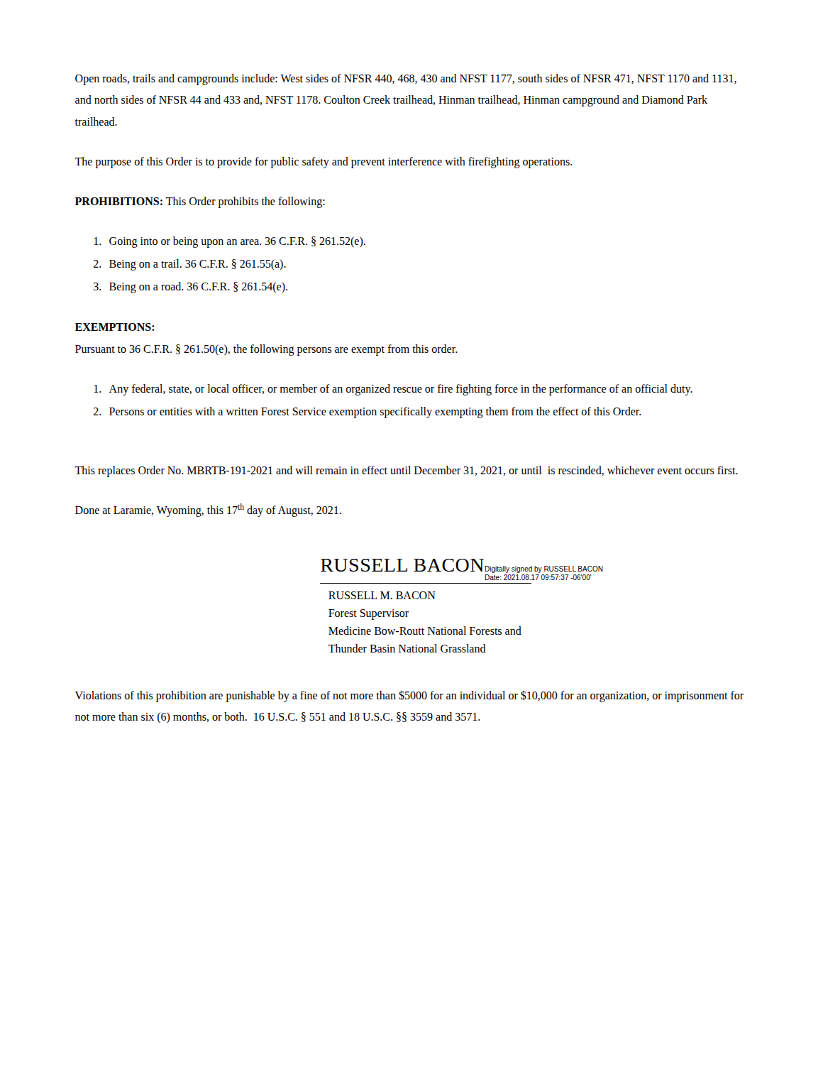Open roads, trails and campgrounds include: West sides of NFSR 440, 468, 430 and NFST 1177, south sides of NFSR 471, NFST 1170 and 1131, and north sides of NFSR 44 and 433 and, NFST 1178. Coulton Creek trailhead, Hinman trailhead, Hinman campground and Diamond Park trailhead.
The purpose of this Order is to provide for public safety and prevent interference with firefighting operations.
PROHIBITIONS: This Order prohibits the following:
Going into or being upon an area. 36 C.F.R. § 261.52(e).
Being on a trail. 36 C.F.R. § 261.55(a).
Being on a road. 36 C.F.R. § 261.54(e).
EXEMPTIONS:
Pursuant to 36 C.F.R. § 261.50(e), the following persons are exempt from this order.
Any federal, state, or local officer, or member of an organized rescue or fire fighting force in the performance of an official duty.
Persons or entities with a written Forest Service exemption specifically exempting them from the effect of this Order.
This replaces Order No. MBRTB-191-2021 and will remain in effect until December 31, 2021, or until is rescinded, whichever event occurs first.
Done at Laramie, Wyoming, this 17th day of August, 2021.
RUSSELL BACON Digitally signed by RUSSELL BACON
Date: 2021.08.17 09:57:37 -06'00'
RUSSELL M. BACON
Forest Supervisor
Medicine Bow-Routt National Forests and
Thunder Basin National Grassland
Violations of this prohibition are punishable by a fine of not more than $5000 for an individual or $10,000 for an organization, or imprisonment for not more than six (6) months, or both. 16 U.S.C. § 551 and 18 U.S.C. §§ 3559 and 3571.